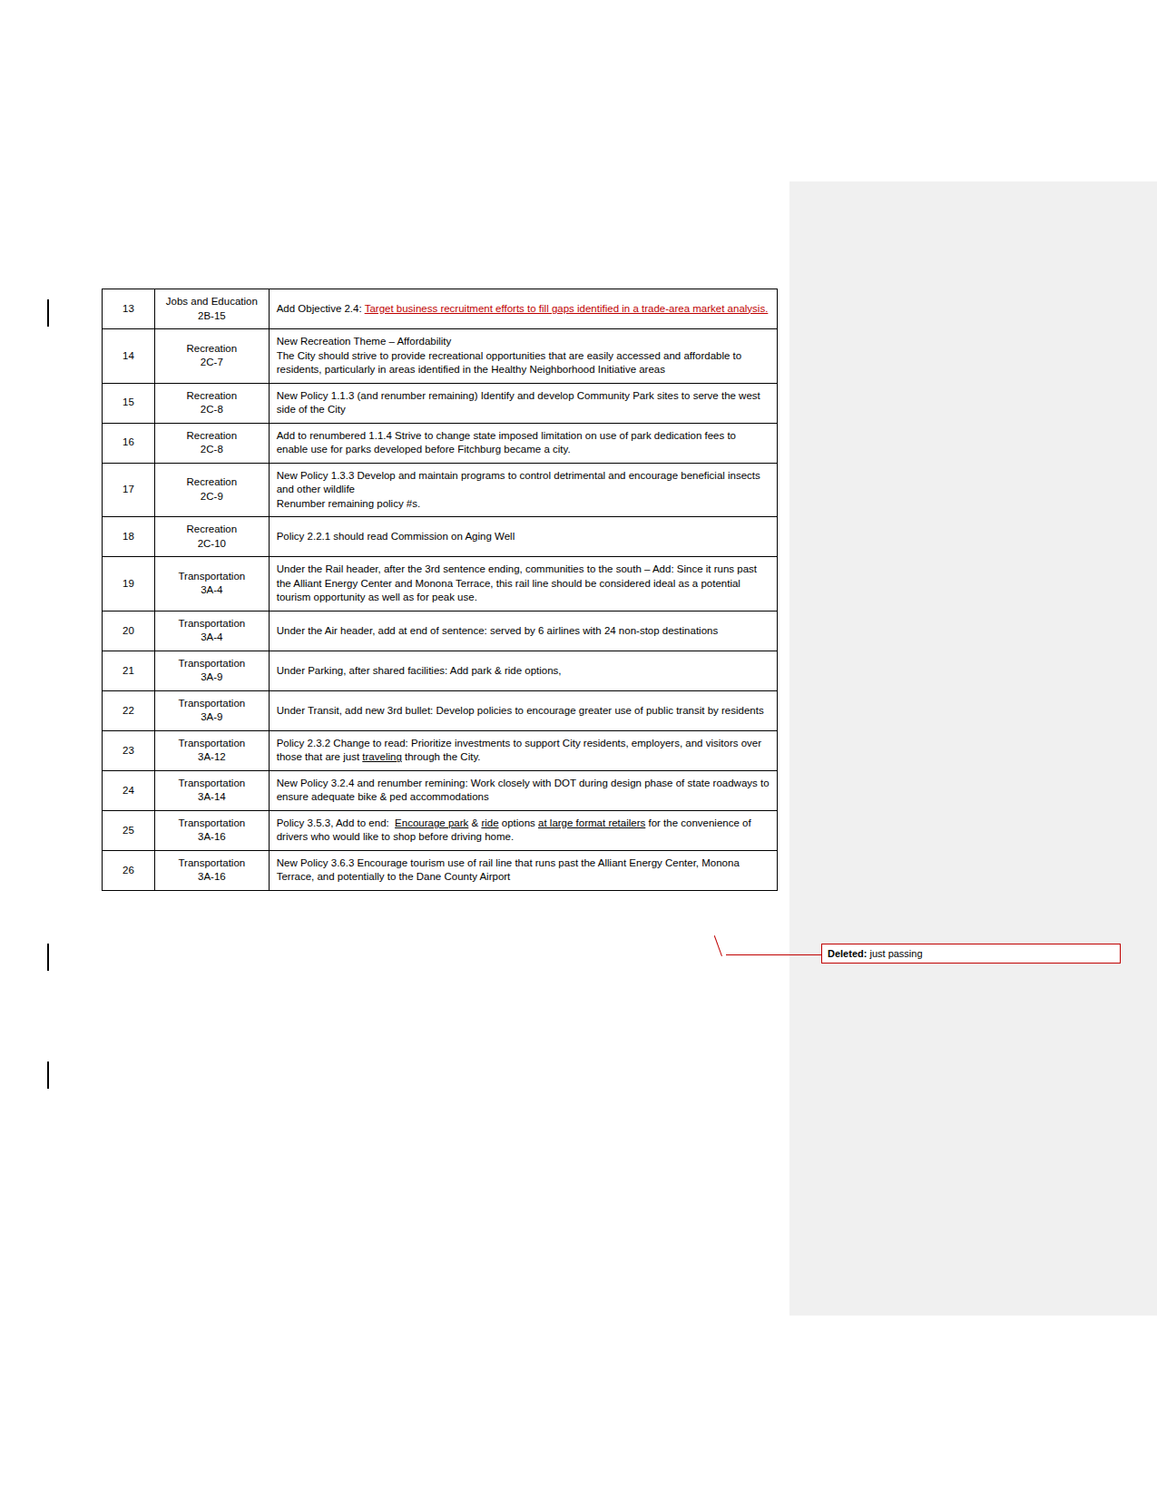| 13 | Jobs and Education 2B-15 | Add Objective 2.4: Target business recruitment efforts to fill gaps identified in a trade-area market analysis. |
| 14 | Recreation 2C-7 | New Recreation Theme – Affordability The City should strive to provide recreational opportunities that are easily accessed and affordable to residents, particularly in areas identified in the Healthy Neighborhood Initiative areas |
| 15 | Recreation 2C-8 | New Policy 1.1.3 (and renumber remaining) Identify and develop Community Park sites to serve the west side of the City |
| 16 | Recreation 2C-8 | Add to renumbered 1.1.4 Strive to change state imposed limitation on use of park dedication fees to enable use for parks developed before Fitchburg became a city. |
| 17 | Recreation 2C-9 | New Policy 1.3.3 Develop and maintain programs to control detrimental and encourage beneficial insects and other wildlife Renumber remaining policy #s. |
| 18 | Recreation 2C-10 | Policy 2.2.1 should read Commission on Aging Well |
| 19 | Transportation 3A-4 | Under the Rail header, after the 3rd sentence ending, communities to the south – Add: Since it runs past the Alliant Energy Center and Monona Terrace, this rail line should be considered ideal as a potential tourism opportunity as well as for peak use. |
| 20 | Transportation 3A-4 | Under the Air header, add at end of sentence: served by 6 airlines with 24 non-stop destinations |
| 21 | Transportation 3A-9 | Under Parking, after shared facilities: Add park & ride options, |
| 22 | Transportation 3A-9 | Under Transit, add new 3rd bullet: Develop policies to encourage greater use of public transit by residents |
| 23 | Transportation 3A-12 | Policy 2.3.2 Change to read: Prioritize investments to support City residents, employers, and visitors over those that are just traveling through the City. |
| 24 | Transportation 3A-14 | New Policy 3.2.4 and renumber remining: Work closely with DOT during design phase of state roadways to ensure adequate bike & ped accommodations |
| 25 | Transportation 3A-16 | Policy 3.5.3, Add to end: Encourage park & ride options at large format retailers for the convenience of drivers who would like to shop before driving home. |
| 26 | Transportation 3A-16 | New Policy 3.6.3 Encourage tourism use of rail line that runs past the Alliant Energy Center, Monona Terrace, and potentially to the Dane County Airport |
Deleted: just passing